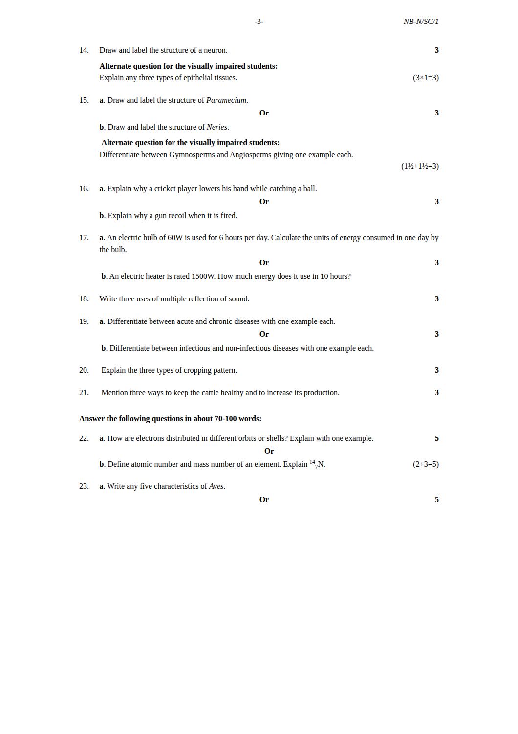-3- NB-N/SC/1
14. 3 Draw and label the structure of a neuron.
Alternate question for the visually impaired students:
(3×1=3) Explain any three types of epithelial tissues.
15. a. Draw and label the structure of Paramecium.
3 Or
b. Draw and label the structure of Neries.
Alternate question for the visually impaired students:
Differentiate between Gymnosperms and Angiosperms giving one example each.
(1½+1½=3)
16. a. Explain why a cricket player lowers his hand while catching a ball.
3 Or
b. Explain why a gun recoil when it is fired.
17. a. An electric bulb of 60W is used for 6 hours per day. Calculate the units of energy consumed in one day by the bulb.
3 Or
b. An electric heater is rated 1500W. How much energy does it use in 10 hours?
18. 3 Write three uses of multiple reflection of sound.
19. a. Differentiate between acute and chronic diseases with one example each.
3 Or
b. Differentiate between infectious and non-infectious diseases with one example each.
20. 3 Explain the three types of cropping pattern.
21. 3 Mention three ways to keep the cattle healthy and to increase its production.
Answer the following questions in about 70-100 words:
22. 5 a. How are electrons distributed in different orbits or shells? Explain with one example.
Or
(2+3=5) b. Define atomic number and mass number of an element. Explain 147N.
23. a. Write any five characteristics of Aves.
5 Or